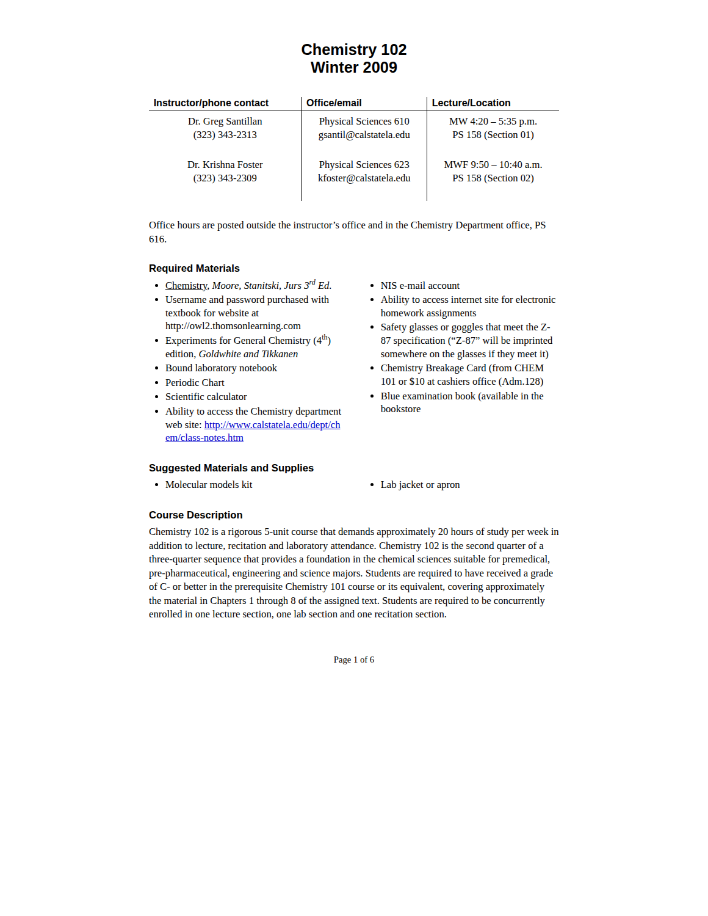Chemistry 102 Winter 2009
| Instructor/phone contact | Office/email | Lecture/Location |
| --- | --- | --- |
| Dr. Greg Santillan (323) 343-2313 | Physical Sciences 610 gsantil@calstatela.edu | MW 4:20 – 5:35 p.m. PS 158 (Section 01) |
| Dr. Krishna Foster (323) 343-2309 | Physical Sciences 623 kfoster@calstatela.edu | MWF 9:50 – 10:40 a.m. PS 158 (Section 02) |
Office hours are posted outside the instructor’s office and in the Chemistry Department office, PS 616.
Required Materials
Chemistry, Moore, Stanitski, Jurs 3rd Ed.
Username and password purchased with textbook for website at http://owl2.thomsonlearning.com
Experiments for General Chemistry (4th) edition, Goldwhite and Tikkanen
Bound laboratory notebook
Periodic Chart
Scientific calculator
Ability to access the Chemistry department web site: http://www.calstatela.edu/dept/chem/class-notes.htm
NIS e-mail account
Ability to access internet site for electronic homework assignments
Safety glasses or goggles that meet the Z-87 specification (“Z-87” will be imprinted somewhere on the glasses if they meet it)
Chemistry Breakage Card (from CHEM 101 or $10 at cashiers office (Adm.128)
Blue examination book (available in the bookstore
Suggested Materials and Supplies
Molecular models kit
Lab jacket or apron
Course Description
Chemistry 102 is a rigorous 5-unit course that demands approximately 20 hours of study per week in addition to lecture, recitation and laboratory attendance. Chemistry 102 is the second quarter of a three-quarter sequence that provides a foundation in the chemical sciences suitable for premedical, pre-pharmaceutical, engineering and science majors. Students are required to have received a grade of C- or better in the prerequisite Chemistry 101 course or its equivalent, covering approximately the material in Chapters 1 through 8 of the assigned text. Students are required to be concurrently enrolled in one lecture section, one lab section and one recitation section.
Page 1 of 6